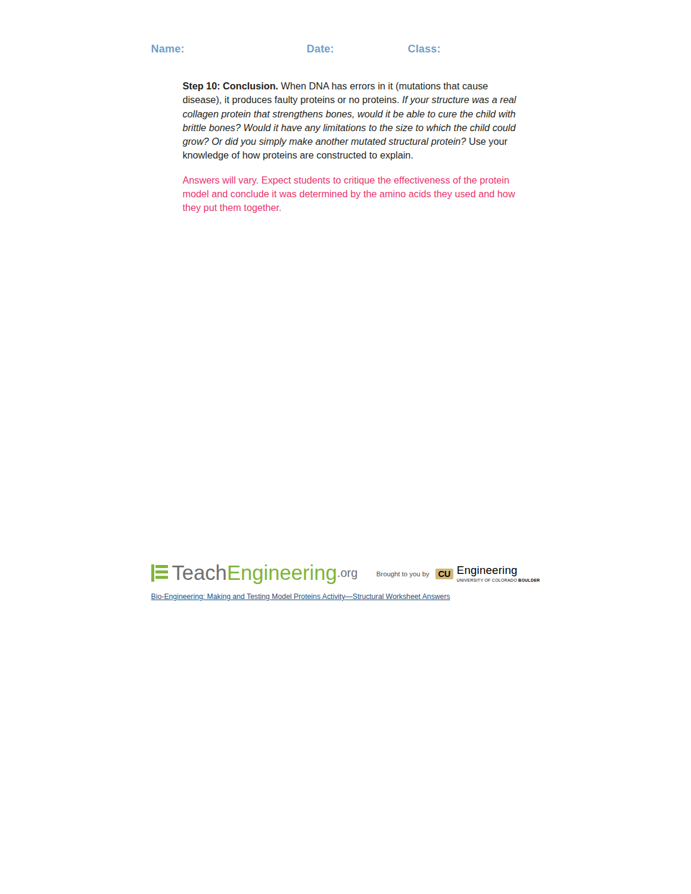Name:
Date:
Class:
Step 10: Conclusion. When DNA has errors in it (mutations that cause disease), it produces faulty proteins or no proteins. If your structure was a real collagen protein that strengthens bones, would it be able to cure the child with brittle bones? Would it have any limitations to the size to which the child could grow? Or did you simply make another mutated structural protein? Use your knowledge of how proteins are constructed to explain.
Answers will vary. Expect students to critique the effectiveness of the protein model and conclude it was determined by the amino acids they used and how they put them together.
Teach Engineering.org
Brought to you by CU Engineering
University of Colorado Boulder
Bio-Engineering: Making and Testing Model Proteins Activity—Structural Worksheet Answers